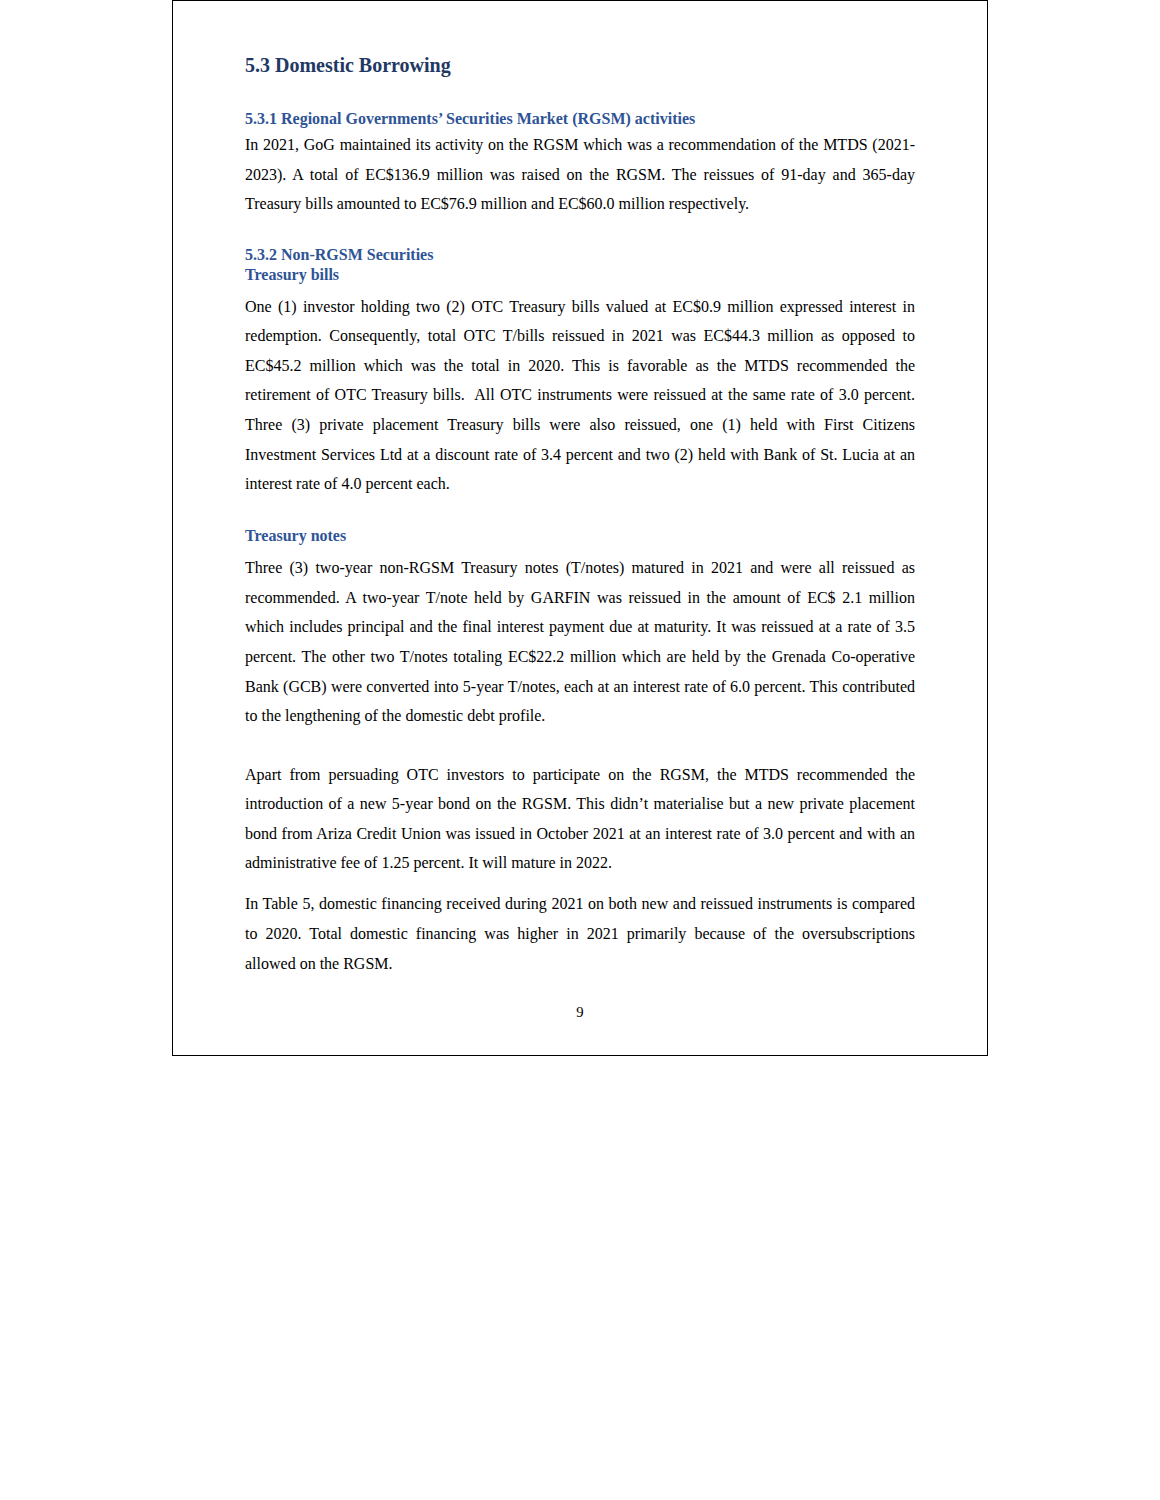5.3 Domestic Borrowing
5.3.1 Regional Governments’ Securities Market (RGSM) activities
In 2021, GoG maintained its activity on the RGSM which was a recommendation of the MTDS (2021-2023). A total of EC$136.9 million was raised on the RGSM. The reissues of 91-day and 365-day Treasury bills amounted to EC$76.9 million and EC$60.0 million respectively.
5.3.2 Non-RGSM Securities
Treasury bills
One (1) investor holding two (2) OTC Treasury bills valued at EC$0.9 million expressed interest in redemption. Consequently, total OTC T/bills reissued in 2021 was EC$44.3 million as opposed to EC$45.2 million which was the total in 2020. This is favorable as the MTDS recommended the retirement of OTC Treasury bills. All OTC instruments were reissued at the same rate of 3.0 percent. Three (3) private placement Treasury bills were also reissued, one (1) held with First Citizens Investment Services Ltd at a discount rate of 3.4 percent and two (2) held with Bank of St. Lucia at an interest rate of 4.0 percent each.
Treasury notes
Three (3) two-year non-RGSM Treasury notes (T/notes) matured in 2021 and were all reissued as recommended. A two-year T/note held by GARFIN was reissued in the amount of EC$ 2.1 million which includes principal and the final interest payment due at maturity. It was reissued at a rate of 3.5 percent. The other two T/notes totaling EC$22.2 million which are held by the Grenada Co-operative Bank (GCB) were converted into 5-year T/notes, each at an interest rate of 6.0 percent. This contributed to the lengthening of the domestic debt profile.
Apart from persuading OTC investors to participate on the RGSM, the MTDS recommended the introduction of a new 5-year bond on the RGSM. This didn’t materialise but a new private placement bond from Ariza Credit Union was issued in October 2021 at an interest rate of 3.0 percent and with an administrative fee of 1.25 percent. It will mature in 2022.
In Table 5, domestic financing received during 2021 on both new and reissued instruments is compared to 2020. Total domestic financing was higher in 2021 primarily because of the oversubscriptions allowed on the RGSM.
9